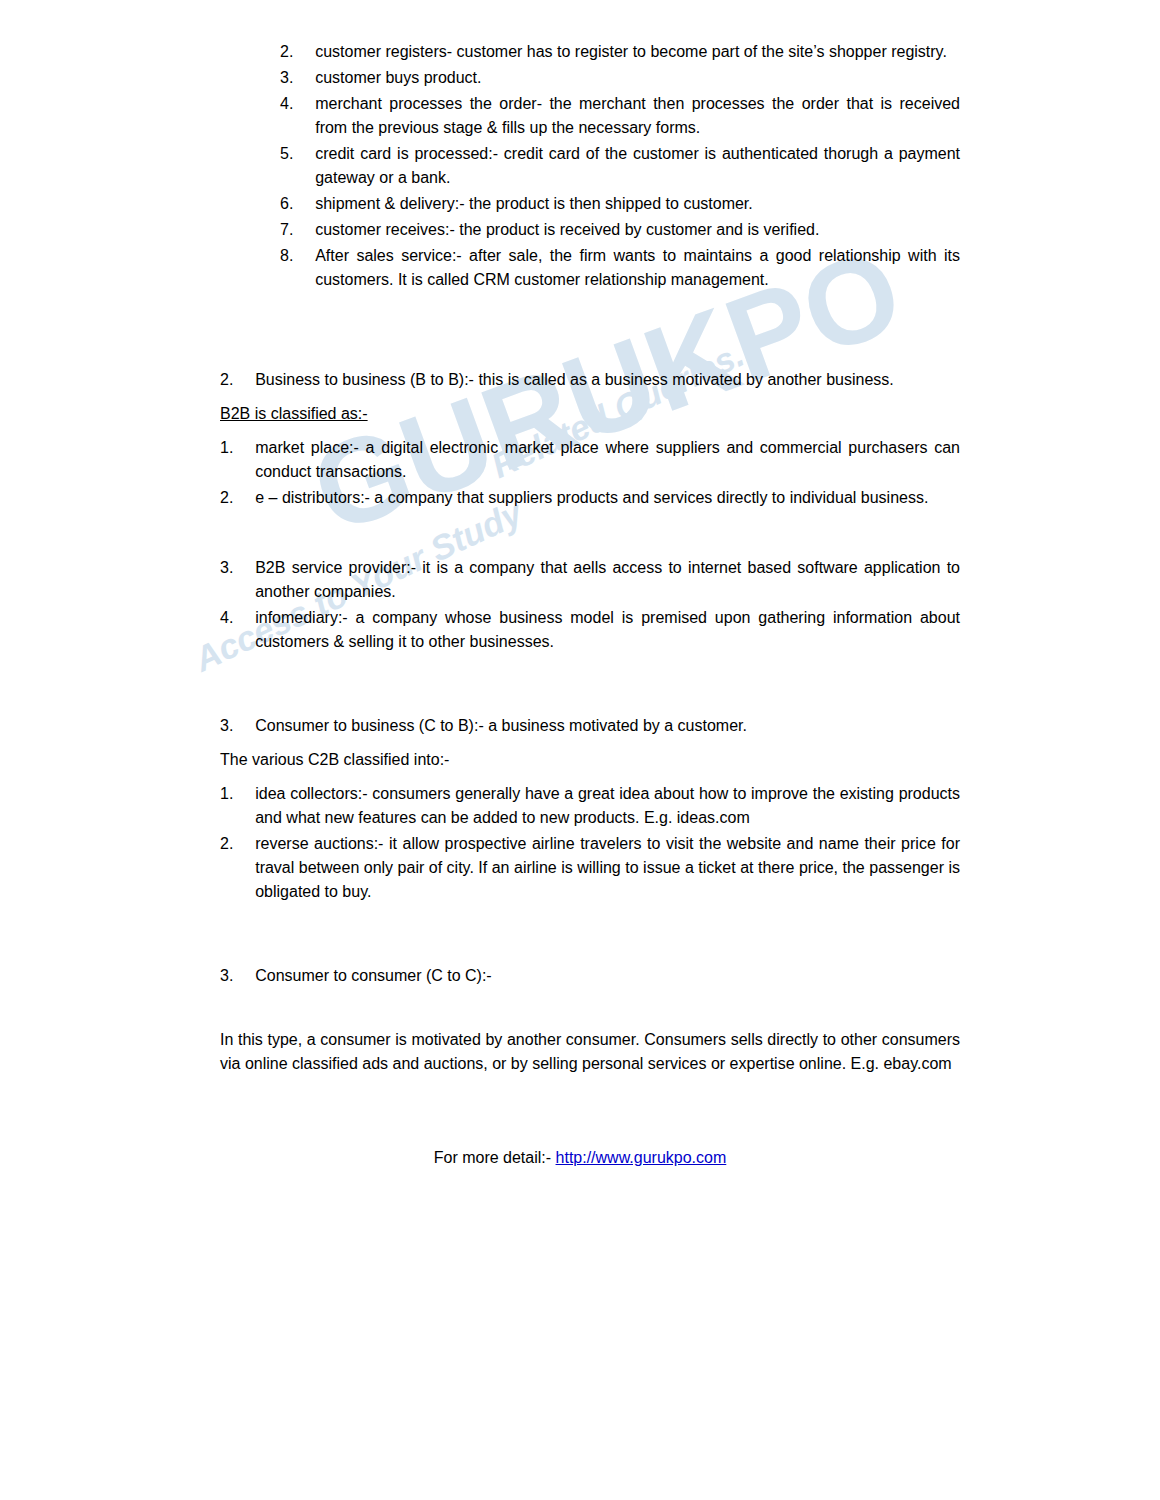GURUKPO
Related Queries...
Access to Your Study
2. customer registers- customer has to register to become part of the site’s shopper registry.
3. customer buys product.
4. merchant processes the order- the merchant then processes the order that is received from the previous stage & fills up the necessary forms.
5. credit card is processed:- credit card of the customer is authenticated thorugh a payment gateway or a bank.
6. shipment & delivery:- the product is then shipped to customer.
7. customer receives:- the product is received by customer and is verified.
8. After sales service:- after sale, the firm wants to maintains a good relationship with its customers. It is called CRM customer relationship management.
2. Business to business (B to B):- this is called as a business motivated by another business.
B2B is classified as:-
1. market place:- a digital electronic market place where suppliers and commercial purchasers can conduct transactions.
2. e – distributors:- a company that suppliers products and services directly to individual business.
3. B2B service provider:- it is a company that aells access to internet based software application to another companies.
4. infomediary:- a company whose business model is premised upon gathering information about customers & selling it to other businesses.
3. Consumer to business (C to B):- a business motivated by a customer.
The various C2B classified into:-
1. idea collectors:- consumers generally have a great idea about how to improve the existing products and what new features can be added to new products. E.g. ideas.com
2. reverse auctions:- it allow prospective airline travelers to visit the website and name their price for traval between only pair of city. If an airline is willing to issue a ticket at there price, the passenger is obligated to buy.
3. Consumer to consumer (C to C):-
In this type, a consumer is motivated by another consumer. Consumers sells directly to other consumers via online classified ads and auctions, or by selling personal services or expertise online. E.g. ebay.com
For more detail:- http://www.gurukpo.com